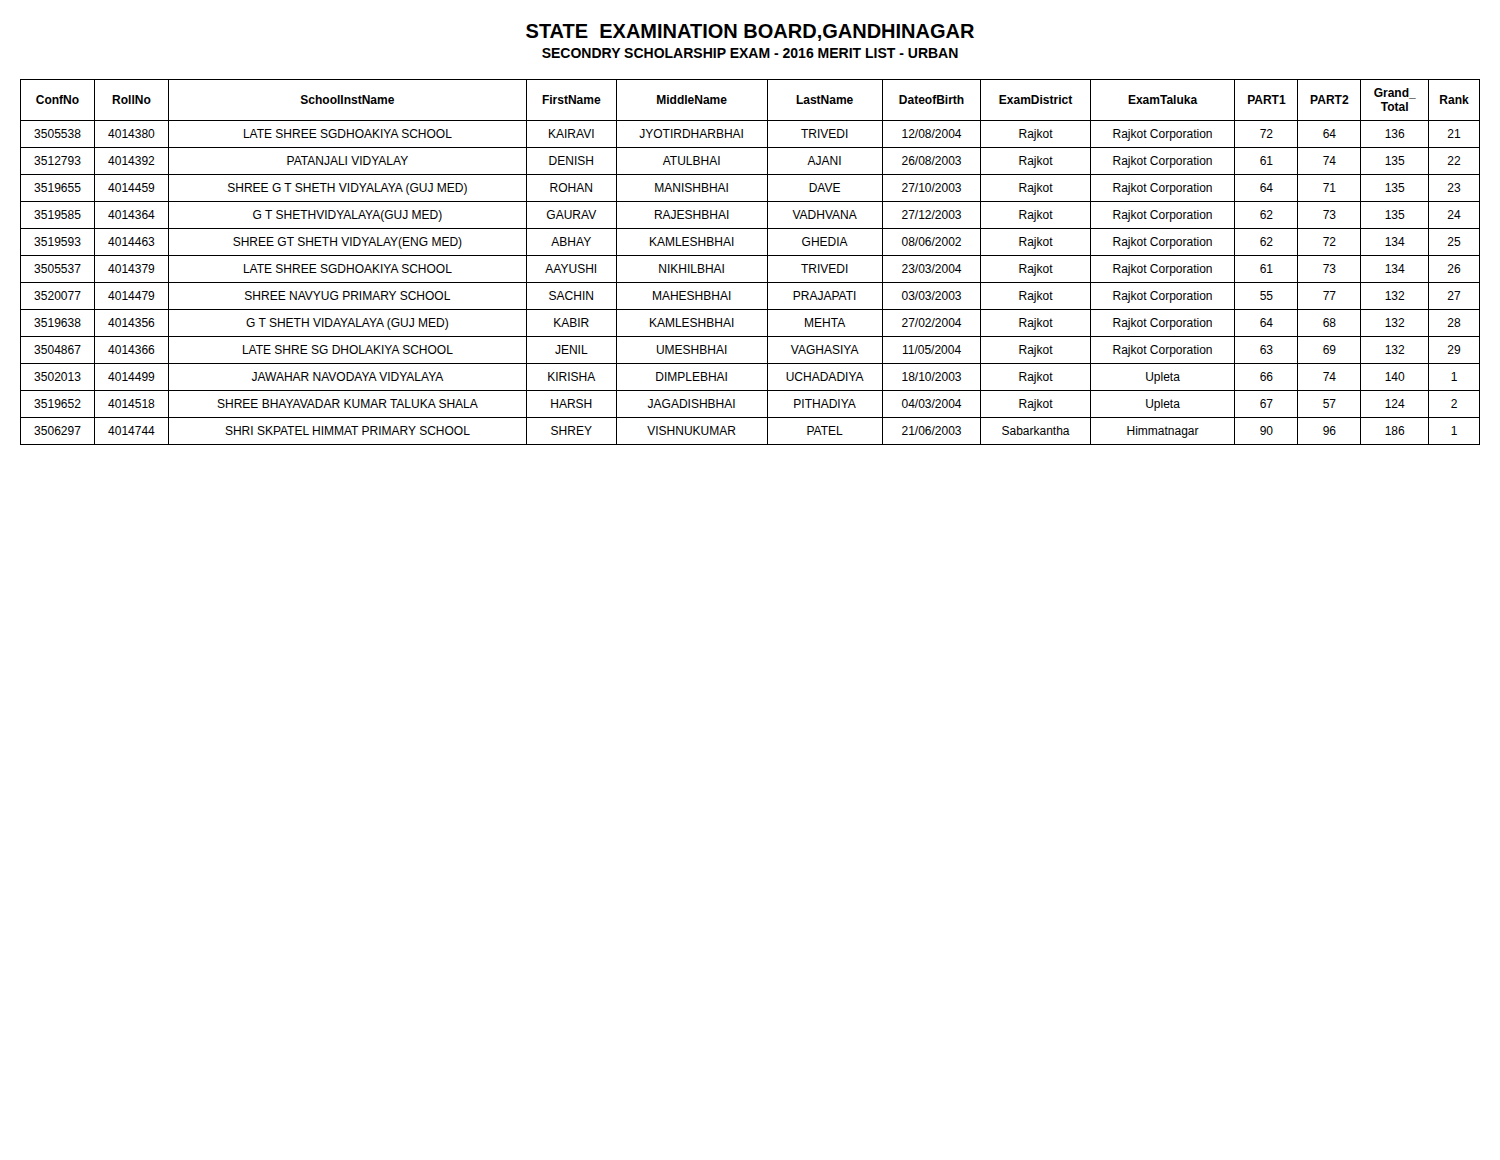STATE EXAMINATION BOARD,GANDHINAGAR
SECONDRY SCHOLARSHIP EXAM - 2016 MERIT LIST - URBAN
| ConfNo | RollNo | SchoolInstName | FirstName | MiddleName | LastName | DateofBirth | ExamDistrict | ExamTaluka | PART1 | PART2 | Grand_ Total | Rank |
| --- | --- | --- | --- | --- | --- | --- | --- | --- | --- | --- | --- | --- |
| 3505538 | 4014380 | LATE SHREE SGDHOAKIYA SCHOOL | KAIRAVI | JYOTIRDHARBHAI | TRIVEDI | 12/08/2004 | Rajkot | Rajkot Corporation | 72 | 64 | 136 | 21 |
| 3512793 | 4014392 | PATANJALI VIDYALAY | DENISH | ATULBHAI | AJANI | 26/08/2003 | Rajkot | Rajkot Corporation | 61 | 74 | 135 | 22 |
| 3519655 | 4014459 | SHREE G T SHETH VIDYALAYA (GUJ MED) | ROHAN | MANISHBHAI | DAVE | 27/10/2003 | Rajkot | Rajkot Corporation | 64 | 71 | 135 | 23 |
| 3519585 | 4014364 | G T SHETHVIDYALAYA(GUJ MED) | GAURAV | RAJESHBHAI | VADHVANA | 27/12/2003 | Rajkot | Rajkot Corporation | 62 | 73 | 135 | 24 |
| 3519593 | 4014463 | SHREE GT SHETH VIDYALAY(ENG MED) | ABHAY | KAMLESHBHAI | GHEDIA | 08/06/2002 | Rajkot | Rajkot Corporation | 62 | 72 | 134 | 25 |
| 3505537 | 4014379 | LATE SHREE SGDHOAKIYA SCHOOL | AAYUSHI | NIKHILBHAI | TRIVEDI | 23/03/2004 | Rajkot | Rajkot Corporation | 61 | 73 | 134 | 26 |
| 3520077 | 4014479 | SHREE NAVYUG PRIMARY SCHOOL | SACHIN | MAHESHBHAI | PRAJAPATI | 03/03/2003 | Rajkot | Rajkot Corporation | 55 | 77 | 132 | 27 |
| 3519638 | 4014356 | G T SHETH VIDAYALAYA (GUJ MED) | KABIR | KAMLESHBHAI | MEHTA | 27/02/2004 | Rajkot | Rajkot Corporation | 64 | 68 | 132 | 28 |
| 3504867 | 4014366 | LATE SHRE SG DHOLAKIYA SCHOOL | JENIL | UMESHBHAI | VAGHASIYA | 11/05/2004 | Rajkot | Rajkot Corporation | 63 | 69 | 132 | 29 |
| 3502013 | 4014499 | JAWAHAR NAVODAYA VIDYALAYA | KIRISHA | DIMPLEBHAI | UCHADADIYA | 18/10/2003 | Rajkot | Upleta | 66 | 74 | 140 | 1 |
| 3519652 | 4014518 | SHREE BHAYAVADAR KUMAR TALUKA SHALA | HARSH | JAGADISHBHAI | PITHADIYA | 04/03/2004 | Rajkot | Upleta | 67 | 57 | 124 | 2 |
| 3506297 | 4014744 | SHRI SKPATEL HIMMAT PRIMARY SCHOOL | SHREY | VISHNUKUMAR | PATEL | 21/06/2003 | Sabarkantha | Himmatnagar | 90 | 96 | 186 | 1 |